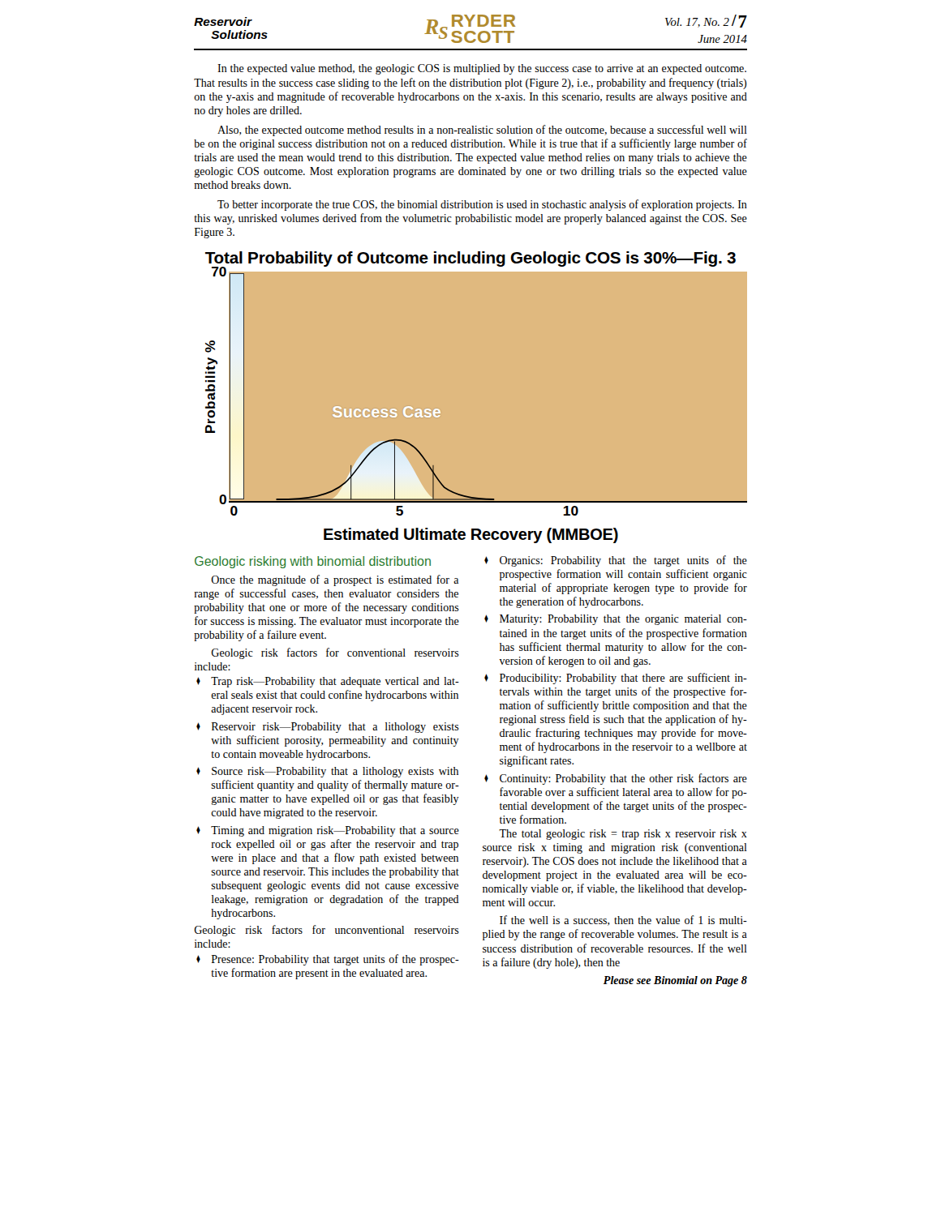Reservoir
Solutions
RS RYDER
SCOTT
Vol. 17, No. 2/7
June 2014
In the expected value method, the geologic COS is multiplied by the success case to arrive at an expected outcome. That results in the success case sliding to the left on the distribution plot (Figure 2), i.e., probability and frequency (trials) on the y-axis and magnitude of recoverable hydrocarbons on the x-axis. In this scenario, results are always positive and no dry holes are drilled.
Also, the expected outcome method results in a non-realistic solution of the outcome, because a successful well will be on the original success distribution not on a reduced distribution. While it is true that if a sufficiently large number of trials are used the mean would trend to this distribution. The expected value method relies on many trials to achieve the geologic COS outcome. Most exploration programs are dominated by one or two drilling trials so the expected value method breaks down.
To better incorporate the true COS, the binomial distribution is used in stochastic analysis of exploration projects. In this way, unrisked volumes derived from the volumetric probabilistic model are properly balanced against the COS. See Figure 3.
Total Probability of Outcome including Geologic COS is 30%—Fig. 3
Probability %
70 0
Success Case
0 5 10
Estimated Ultimate Recovery (MMBOE)
Geologic risking with binomial distribution
Once the magnitude of a prospect is estimated for a range of successful cases, then evaluator considers the probability that one or more of the necessary conditions for success is missing. The evaluator must incorporate the probability of a failure event.
Geologic risk factors for conventional reservoirs include:
Trap risk—Probability that adequate vertical and lateral seals exist that could confine hydrocarbons within adjacent reservoir rock.
Reservoir risk—Probability that a lithology exists with sufficient porosity, permeability and continuity to contain moveable hydrocarbons.
Source risk—Probability that a lithology exists with sufficient quantity and quality of thermally mature organic matter to have expelled oil or gas that feasibly could have migrated to the reservoir.
Timing and migration risk—Probability that a source rock expelled oil or gas after the reservoir and trap were in place and that a flow path existed between source and reservoir. This includes the probability that subsequent geologic events did not cause excessive leakage, remigration or degradation of the trapped hydrocarbons.
Geologic risk factors for unconventional reservoirs include:
Presence: Probability that target units of the prospective formation are present in the evaluated area.
Organics: Probability that the target units of the prospective formation will contain sufficient organic material of appropriate kerogen type to provide for the generation of hydrocarbons.
Maturity: Probability that the organic material contained in the target units of the prospective formation has sufficient thermal maturity to allow for the conversion of kerogen to oil and gas.
Producibility: Probability that there are sufficient intervals within the target units of the prospective formation of sufficiently brittle composition and that the regional stress field is such that the application of hydraulic fracturing techniques may provide for movement of hydrocarbons in the reservoir to a wellbore at significant rates.
Continuity: Probability that the other risk factors are favorable over a sufficient lateral area to allow for potential development of the target units of the prospective formation.
The total geologic risk = trap risk x reservoir risk x source risk x timing and migration risk (conventional reservoir). The COS does not include the likelihood that a development project in the evaluated area will be economically viable or, if viable, the likelihood that development will occur.
If the well is a success, then the value of 1 is multiplied by the range of recoverable volumes. The result is a success distribution of recoverable resources. If the well is a failure (dry hole), then the
Please see Binomial on Page 8